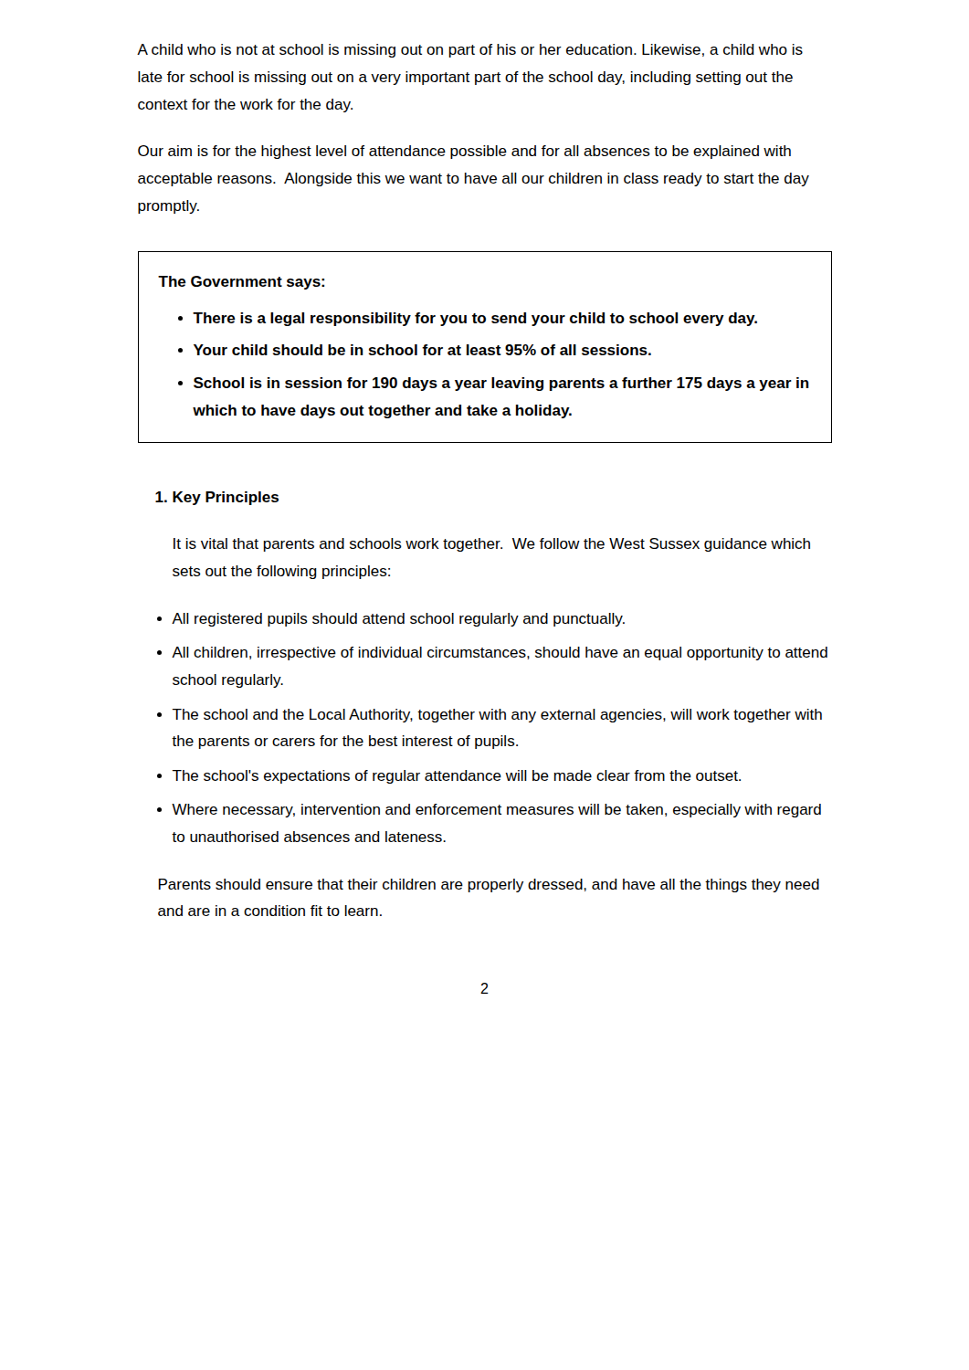A child who is not at school is missing out on part of his or her education. Likewise, a child who is late for school is missing out on a very important part of the school day, including setting out the context for the work for the day.
Our aim is for the highest level of attendance possible and for all absences to be explained with acceptable reasons. Alongside this we want to have all our children in class ready to start the day promptly.
The Government says:
There is a legal responsibility for you to send your child to school every day.
Your child should be in school for at least 95% of all sessions.
School is in session for 190 days a year leaving parents a further 175 days a year in which to have days out together and take a holiday.
Key Principles
It is vital that parents and schools work together. We follow the West Sussex guidance which sets out the following principles:
All registered pupils should attend school regularly and punctually.
All children, irrespective of individual circumstances, should have an equal opportunity to attend school regularly.
The school and the Local Authority, together with any external agencies, will work together with the parents or carers for the best interest of pupils.
The school's expectations of regular attendance will be made clear from the outset.
Where necessary, intervention and enforcement measures will be taken, especially with regard to unauthorised absences and lateness.
Parents should ensure that their children are properly dressed, and have all the things they need and are in a condition fit to learn.
2